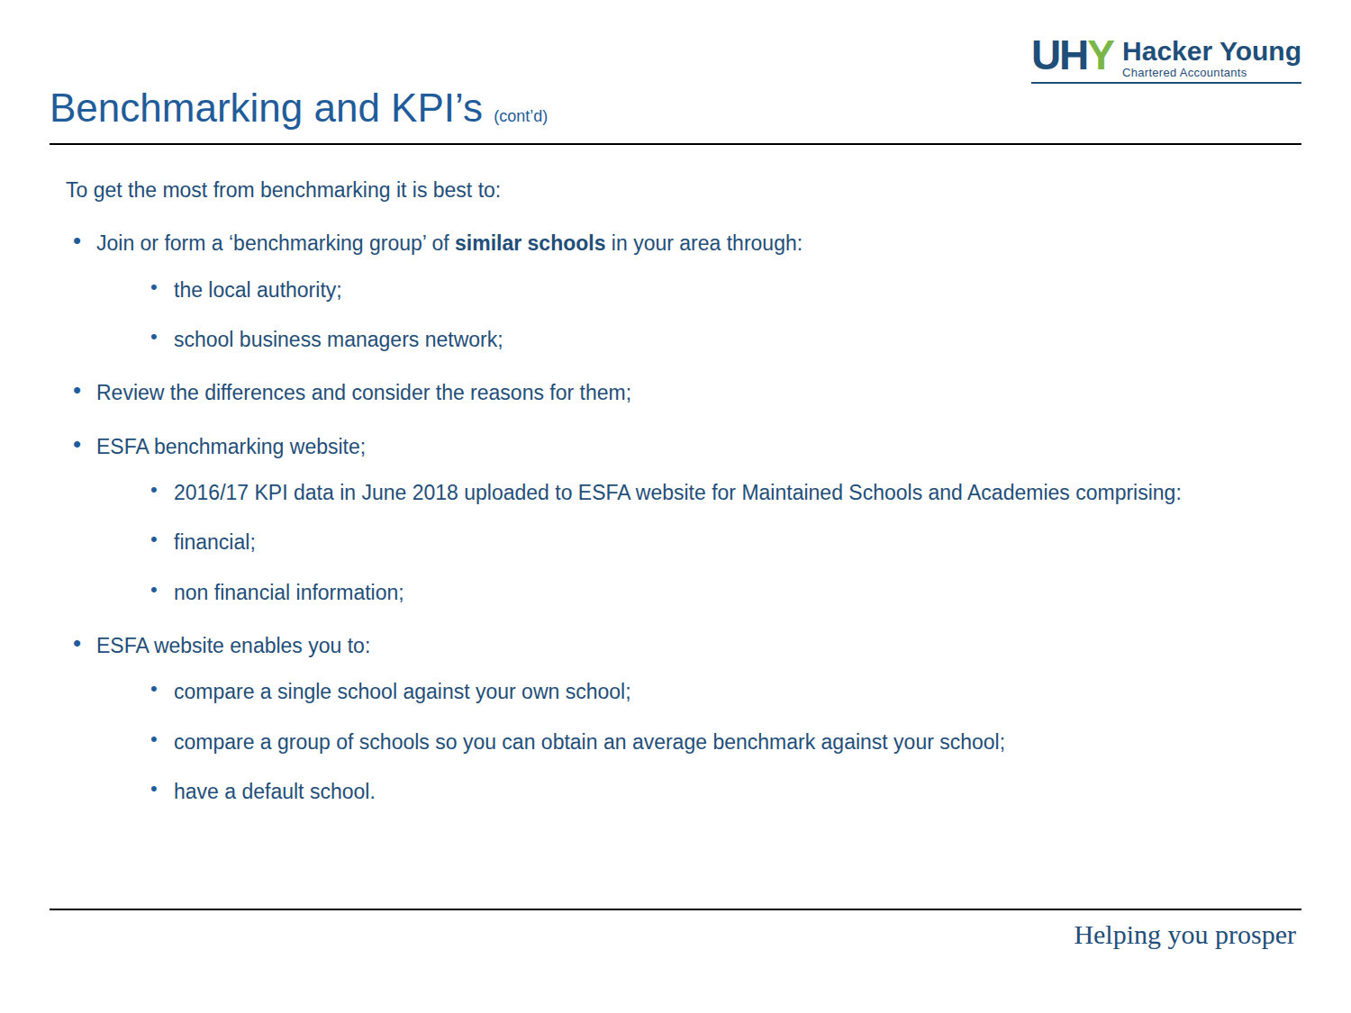UHY
Hacker Young
Chartered Accountants
Benchmarking and KPI’s (cont’d)
To get the most from benchmarking it is best to:
Join or form a ‘benchmarking group’ of similar schools in your area through:
the local authority;
school business managers network;
Review the differences and consider the reasons for them;
ESFA benchmarking website;
2016/17 KPI data in June 2018 uploaded to ESFA website for Maintained Schools and Academies comprising:
financial;
non financial information;
ESFA website enables you to:
compare a single school against your own school;
compare a group of schools so you can obtain an average benchmark against your school;
have a default school.
Helping you prosper